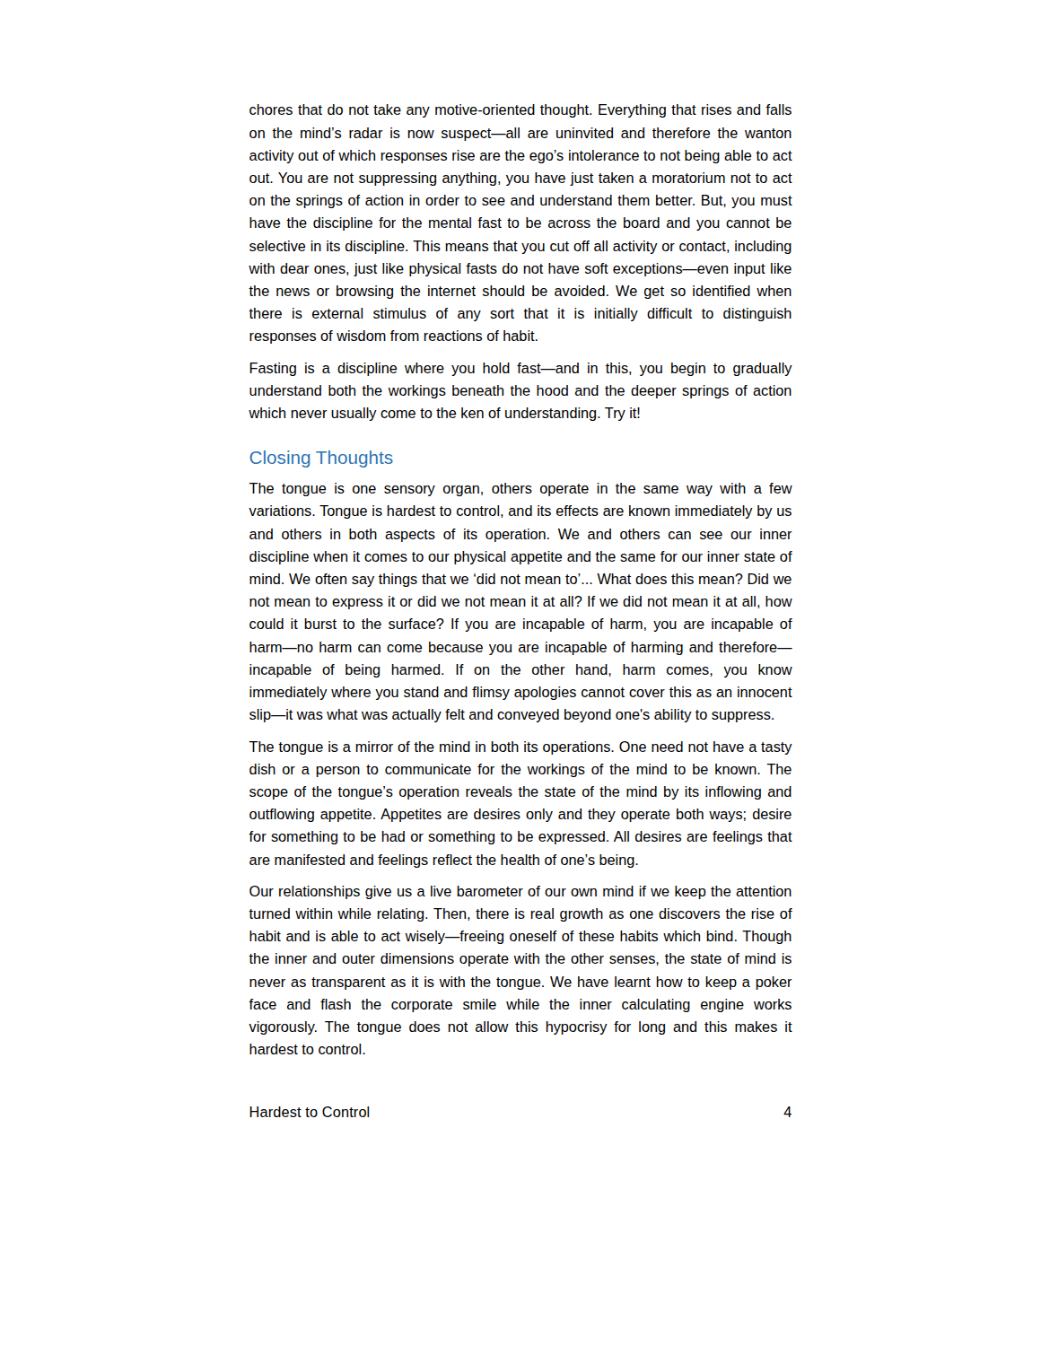chores that do not take any motive-oriented thought. Everything that rises and falls on the mind’s radar is now suspect—all are uninvited and therefore the wanton activity out of which responses rise are the ego’s intolerance to not being able to act out. You are not suppressing anything, you have just taken a moratorium not to act on the springs of action in order to see and understand them better. But, you must have the discipline for the mental fast to be across the board and you cannot be selective in its discipline. This means that you cut off all activity or contact, including with dear ones, just like physical fasts do not have soft exceptions—even input like the news or browsing the internet should be avoided. We get so identified when there is external stimulus of any sort that it is initially difficult to distinguish responses of wisdom from reactions of habit.
Fasting is a discipline where you hold fast—and in this, you begin to gradually understand both the workings beneath the hood and the deeper springs of action which never usually come to the ken of understanding. Try it!
Closing Thoughts
The tongue is one sensory organ, others operate in the same way with a few variations. Tongue is hardest to control, and its effects are known immediately by us and others in both aspects of its operation. We and others can see our inner discipline when it comes to our physical appetite and the same for our inner state of mind. We often say things that we ‘did not mean to’... What does this mean? Did we not mean to express it or did we not mean it at all? If we did not mean it at all, how could it burst to the surface? If you are incapable of harm, you are incapable of harm—no harm can come because you are incapable of harming and therefore—incapable of being harmed. If on the other hand, harm comes, you know immediately where you stand and flimsy apologies cannot cover this as an innocent slip—it was what was actually felt and conveyed beyond one's ability to suppress.
The tongue is a mirror of the mind in both its operations. One need not have a tasty dish or a person to communicate for the workings of the mind to be known. The scope of the tongue’s operation reveals the state of the mind by its inflowing and outflowing appetite. Appetites are desires only and they operate both ways; desire for something to be had or something to be expressed. All desires are feelings that are manifested and feelings reflect the health of one’s being.
Our relationships give us a live barometer of our own mind if we keep the attention turned within while relating. Then, there is real growth as one discovers the rise of habit and is able to act wisely—freeing oneself of these habits which bind. Though the inner and outer dimensions operate with the other senses, the state of mind is never as transparent as it is with the tongue. We have learnt how to keep a poker face and flash the corporate smile while the inner calculating engine works vigorously. The tongue does not allow this hypocrisy for long and this makes it hardest to control.
Hardest to Control 4